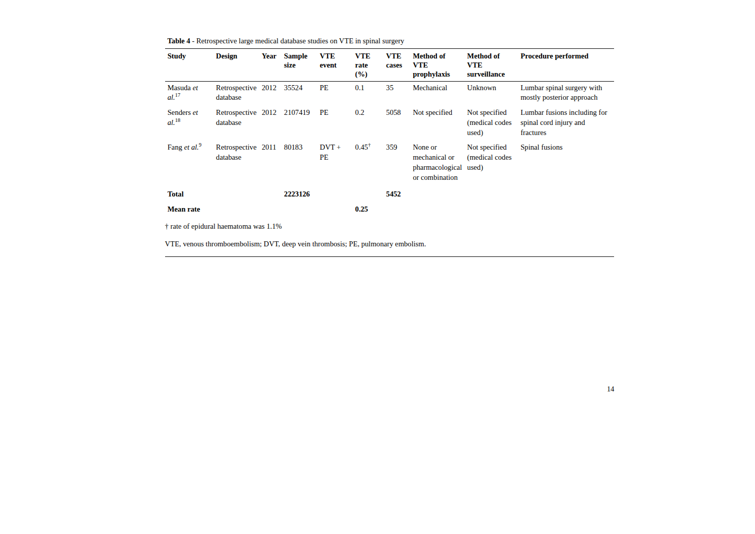Table 4 - Retrospective large medical database studies on VTE in spinal surgery
| Study | Design | Year | Sample size | VTE event | VTE rate (%) | VTE cases | Method of VTE prophylaxis | Method of VTE surveillance | Procedure performed |
| --- | --- | --- | --- | --- | --- | --- | --- | --- | --- |
| Masuda et al. 17 | Retrospective database | 2012 | 35524 | PE | 0.1 | 35 | Mechanical | Unknown | Lumbar spinal surgery with mostly posterior approach |
| Senders et al. 18 | Retrospective database | 2012 | 2107419 | PE | 0.2 | 5058 | Not specified | Not specified (medical codes used) | Lumbar fusions including for spinal cord injury and fractures |
| Fang et al. 9 | Retrospective database | 2011 | 80183 | DVT + PE | 0.45 † | 359 | None or mechanical or pharmacological or combination | Not specified (medical codes used) | Spinal fusions |
| Total | | | 2223126 | | | 5452 | | | |
| Mean rate | | | | | 0.25 | | | | |
† rate of epidural haematoma was 1.1%
VTE, venous thromboembolism; DVT, deep vein thrombosis; PE, pulmonary embolism.
14